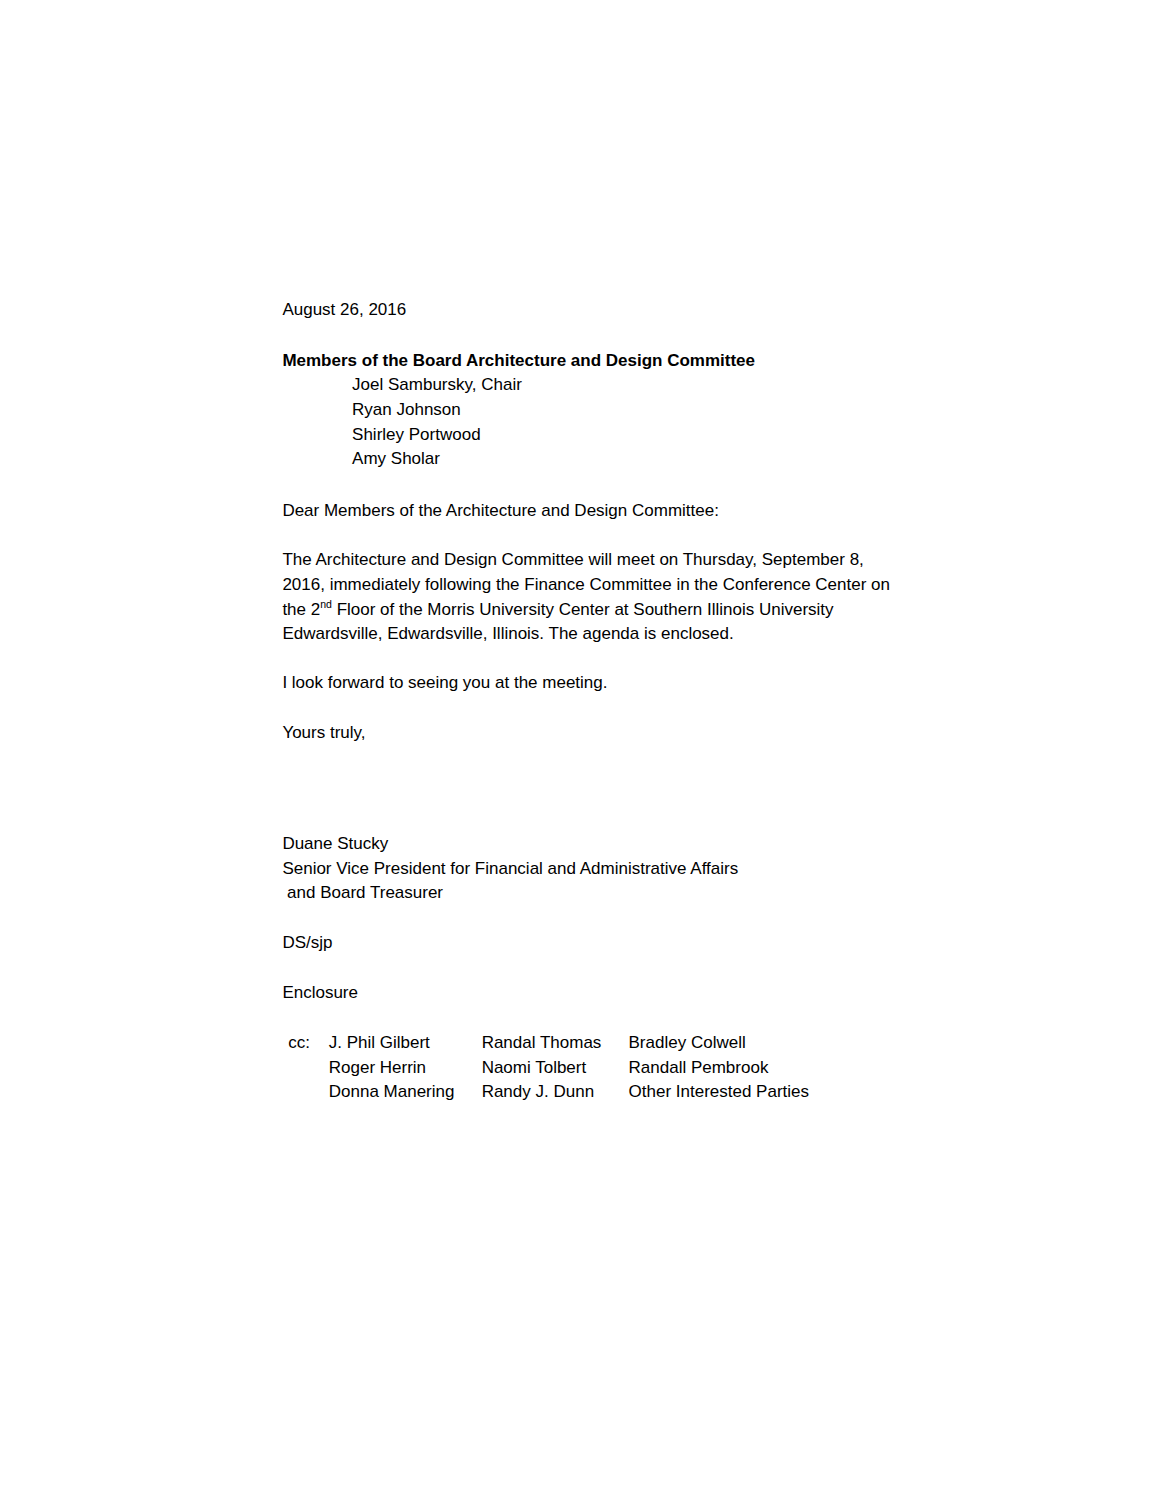August 26, 2016
Members of the Board Architecture and Design Committee
Joel Sambursky, Chair
Ryan Johnson
Shirley Portwood
Amy Sholar
Dear Members of the Architecture and Design Committee:
The Architecture and Design Committee will meet on Thursday, September 8, 2016, immediately following the Finance Committee in the Conference Center on the 2nd Floor of the Morris University Center at Southern Illinois University Edwardsville, Edwardsville, Illinois. The agenda is enclosed.
I look forward to seeing you at the meeting.
Yours truly,
Duane Stucky
Senior Vice President for Financial and Administrative Affairs
and Board Treasurer
DS/sjp
Enclosure
| cc: | J. Phil Gilbert | Randal Thomas | Bradley Colwell |
| | Roger Herrin | Naomi Tolbert | Randall Pembrook |
| | Donna Manering | Randy J. Dunn | Other Interested Parties |